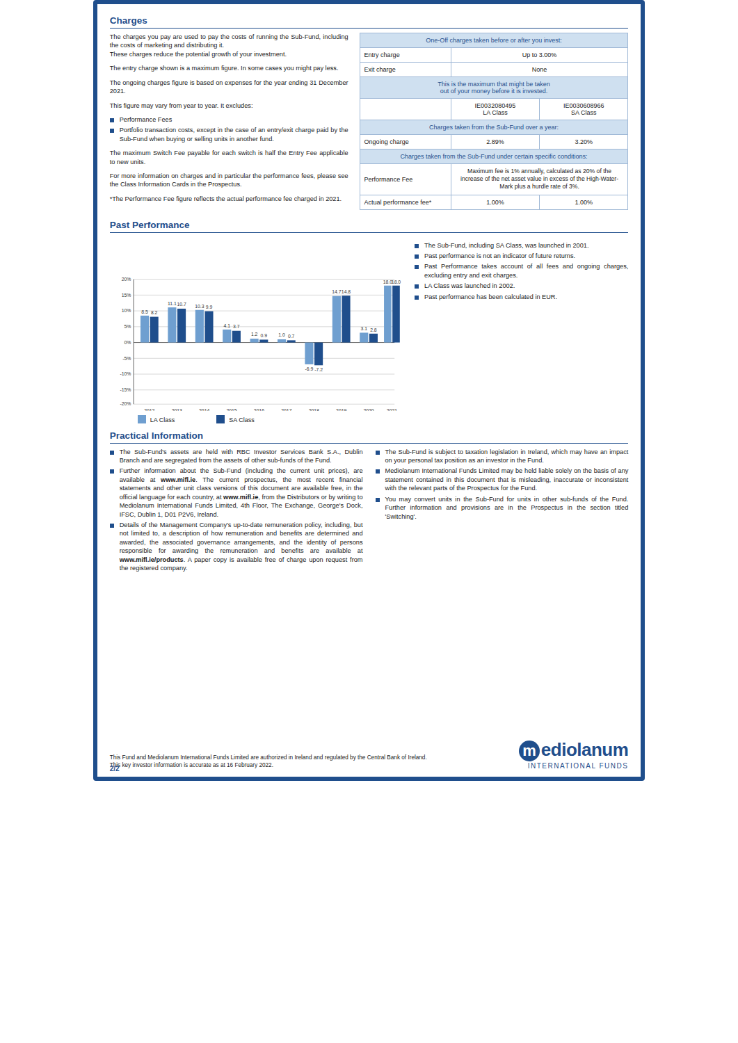Charges
The charges you pay are used to pay the costs of running the Sub-Fund, including the costs of marketing and distributing it.
These charges reduce the potential growth of your investment.
The entry charge shown is a maximum figure. In some cases you might pay less.
The ongoing charges figure is based on expenses for the year ending 31 December 2021.
This figure may vary from year to year. It excludes:
Performance Fees
Portfolio transaction costs, except in the case of an entry/exit charge paid by the Sub-Fund when buying or selling units in another fund.
The maximum Switch Fee payable for each switch is half the Entry Fee applicable to new units.
For more information on charges and in particular the performance fees, please see the Class Information Cards in the Prospectus.
*The Performance Fee figure reflects the actual performance fee charged in 2021.
| One-Off charges taken before or after you invest: |
| Entry charge | Up to 3.00% |
| Exit charge | None |
| This is the maximum that might be taken out of your money before it is invested. |
| | IE0032080495 LA Class | IE0030608966 SA Class |
| Charges taken from the Sub-Fund over a year: |
| Ongoing charge | 2.89% | 3.20% |
| Charges taken from the Sub-Fund under certain specific conditions: |
| Performance Fee | Maximum fee is 1% annually, calculated as 20% of the increase of the net asset value in excess of the High-Water-Mark plus a hurdle rate of 3%. |
| Actual performance fee* | 1.00% | 1.00% |
Past Performance
20% 15% 10% 5% 0% -5% -10% -15% -20% 8.5 8.2 11.1 10.7 10.3 9.9 4.1 3.7 1.2 0.9 1.0 0.7 -6.9 -7.2 14.7 14.8 3.1 2.8 18.0 18.0 2012 2013 2014 2015 2016 2017 2018 2019 2020 2021
LA Class
SA Class
The Sub-Fund, including SA Class, was launched in 2001.
Past performance is not an indicator of future returns.
Past Performance takes account of all fees and ongoing charges, excluding entry and exit charges.
LA Class was launched in 2002.
Past performance has been calculated in EUR.
Practical Information
The Sub-Fund's assets are held with RBC Investor Services Bank S.A., Dublin Branch and are segregated from the assets of other sub-funds of the Fund.
Further information about the Sub-Fund (including the current unit prices), are available at www.mifl.ie. The current prospectus, the most recent financial statements and other unit class versions of this document are available free, in the official language for each country, at www.mifl.ie, from the Distributors or by writing to Mediolanum International Funds Limited, 4th Floor, The Exchange, George's Dock, IFSC, Dublin 1, D01 P2V6, Ireland.
Details of the Management Company's up-to-date remuneration policy, including, but not limited to, a description of how remuneration and benefits are determined and awarded, the associated governance arrangements, and the identity of persons responsible for awarding the remuneration and benefits are available at www.mifl.ie/products. A paper copy is available free of charge upon request from the registered company.
The Sub-Fund is subject to taxation legislation in Ireland, which may have an impact on your personal tax position as an investor in the Fund.
Mediolanum International Funds Limited may be held liable solely on the basis of any statement contained in this document that is misleading, inaccurate or inconsistent with the relevant parts of the Prospectus for the Fund.
You may convert units in the Sub-Fund for units in other sub-funds of the Fund. Further information and provisions are in the Prospectus in the section titled 'Switching'.
This Fund and Mediolanum International Funds Limited are authorized in Ireland and regulated by the Central Bank of Ireland. This key investor information is accurate as at 16 February 2022.
mediolanum
INTERNATIONAL FUNDS
2/2